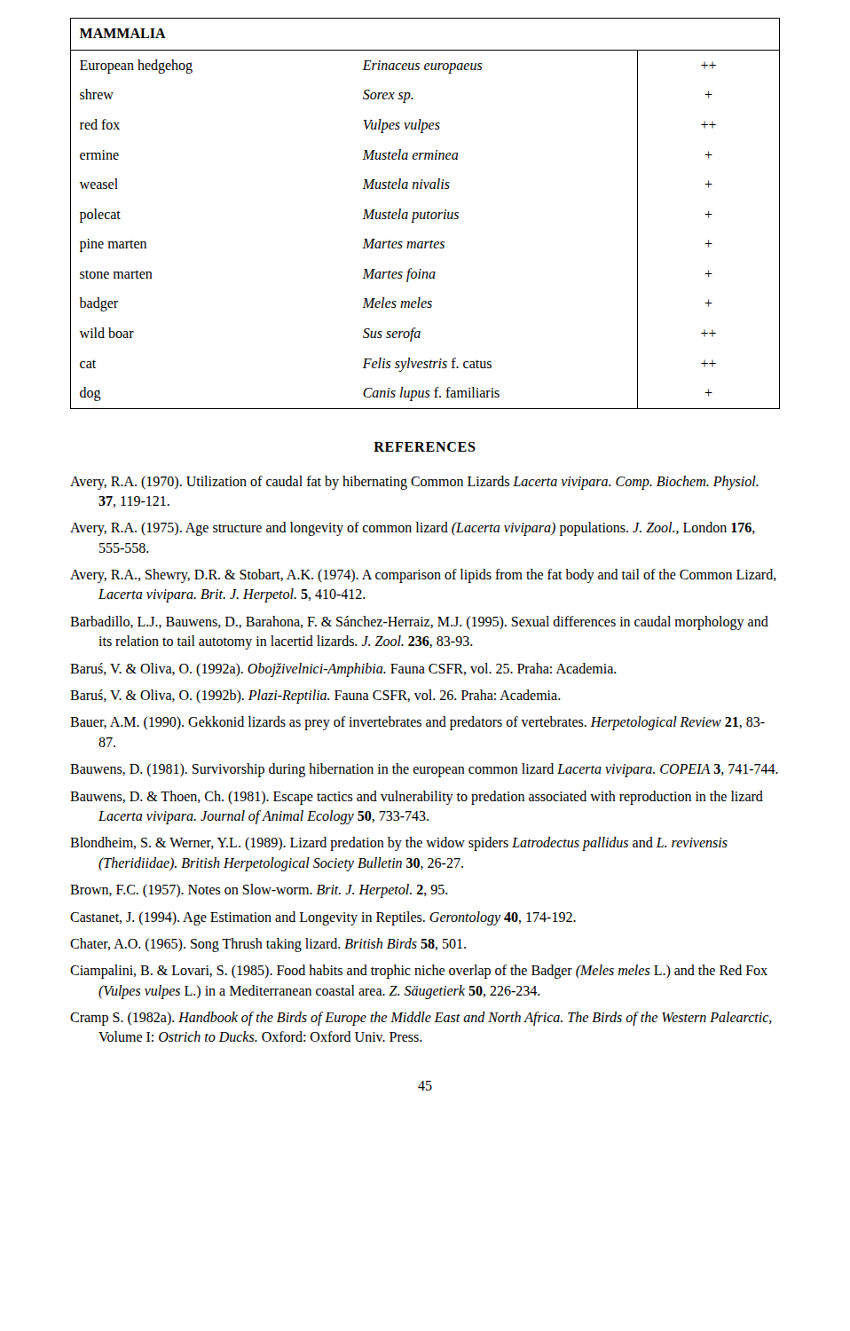MAMMALIA
| European hedgehog | Erinaceus europaeus | ++ |
| shrew | Sorex sp. | + |
| red fox | Vulpes vulpes | ++ |
| ermine | Mustela erminea | + |
| weasel | Mustela nivalis | + |
| polecat | Mustela putorius | + |
| pine marten | Martes martes | + |
| stone marten | Martes foina | + |
| badger | Meles meles | + |
| wild boar | Sus serofa | ++ |
| cat | Felis sylvestris f. catus | ++ |
| dog | Canis lupus f. familiaris | + |
REFERENCES
Avery, R.A. (1970). Utilization of caudal fat by hibernating Common Lizards Lacerta vivipara. Comp. Biochem. Physiol. 37, 119-121.
Avery, R.A. (1975). Age structure and longevity of common lizard (Lacerta vivipara) populations. J. Zool., London 176, 555-558.
Avery, R.A., Shewry, D.R. & Stobart, A.K. (1974). A comparison of lipids from the fat body and tail of the Common Lizard, Lacerta vivipara. Brit. J. Herpetol. 5, 410-412.
Barbadillo, L.J., Bauwens, D., Barahona, F. & Sánchez-Herraiz, M.J. (1995). Sexual differences in caudal morphology and its relation to tail autotomy in lacertid lizards. J. Zool. 236, 83-93.
Baruś, V. & Oliva, O. (1992a). Obojživelnici-Amphibia. Fauna CSFR, vol. 25. Praha: Academia.
Baruś, V. & Oliva, O. (1992b). Plazi-Reptilia. Fauna CSFR, vol. 26. Praha: Academia.
Bauer, A.M. (1990). Gekkonid lizards as prey of invertebrates and predators of vertebrates. Herpetological Review 21, 83-87.
Bauwens, D. (1981). Survivorship during hibernation in the european common lizard Lacerta vivipara. COPEIA 3, 741-744.
Bauwens, D. & Thoen, Ch. (1981). Escape tactics and vulnerability to predation associated with reproduction in the lizard Lacerta vivipara. Journal of Animal Ecology 50, 733-743.
Blondheim, S. & Werner, Y.L. (1989). Lizard predation by the widow spiders Latrodectus pallidus and L. revivensis (Theridiidae). British Herpetological Society Bulletin 30, 26-27.
Brown, F.C. (1957). Notes on Slow-worm. Brit. J. Herpetol. 2, 95.
Castanet, J. (1994). Age Estimation and Longevity in Reptiles. Gerontology 40, 174-192.
Chater, A.O. (1965). Song Thrush taking lizard. British Birds 58, 501.
Ciampalini, B. & Lovari, S. (1985). Food habits and trophic niche overlap of the Badger (Meles meles L.) and the Red Fox (Vulpes vulpes L.) in a Mediterranean coastal area. Z. Säugetierk 50, 226-234.
Cramp S. (1982a). Handbook of the Birds of Europe the Middle East and North Africa. The Birds of the Western Palearctic, Volume I: Ostrich to Ducks. Oxford: Oxford Univ. Press.
45